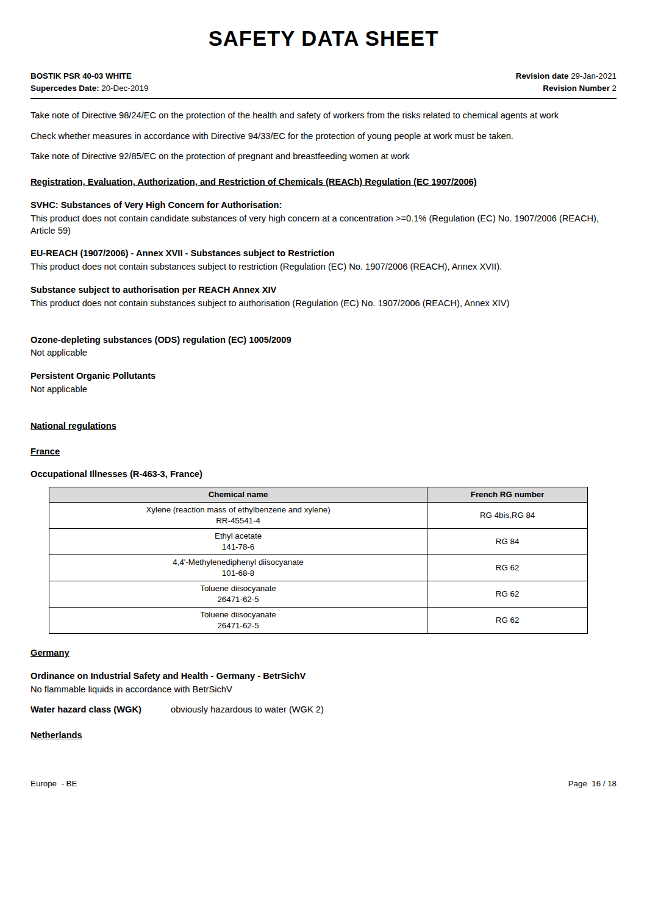SAFETY DATA SHEET
BOSTIK PSR 40-03 WHITE
Supercedes Date: 20-Dec-2019
Revision date 29-Jan-2021
Revision Number 2
Take note of Directive 98/24/EC on the protection of the health and safety of workers from the risks related to chemical agents at work
Check whether measures in accordance with Directive 94/33/EC for the protection of young people at work must be taken.
Take note of Directive 92/85/EC on the protection of pregnant and breastfeeding women at work
Registration, Evaluation, Authorization, and Restriction of Chemicals (REACh) Regulation (EC 1907/2006)
SVHC: Substances of Very High Concern for Authorisation:
This product does not contain candidate substances of very high concern at a concentration >=0.1% (Regulation (EC) No. 1907/2006 (REACH), Article 59)
EU-REACH (1907/2006) - Annex XVII - Substances subject to Restriction
This product does not contain substances subject to restriction (Regulation (EC) No. 1907/2006 (REACH), Annex XVII).
Substance subject to authorisation per REACH Annex XIV
This product does not contain substances subject to authorisation (Regulation (EC) No. 1907/2006 (REACH), Annex XIV)
Ozone-depleting substances (ODS) regulation (EC) 1005/2009
Not applicable
Persistent Organic Pollutants
Not applicable
National regulations
France
Occupational Illnesses (R-463-3, France)
| Chemical name | French RG number |
| --- | --- |
| Xylene (reaction mass of ethylbenzene and xylene) RR-45541-4 | RG 4bis,RG 84 |
| Ethyl acetate 141-78-6 | RG 84 |
| 4,4'-Methylenediphenyl diisocyanate 101-68-8 | RG 62 |
| Toluene diisocyanate 26471-62-5 | RG 62 |
| Toluene diisocyanate 26471-62-5 | RG 62 |
Germany
Ordinance on Industrial Safety and Health - Germany - BetrSichV
No flammable liquids in accordance with BetrSichV
Water hazard class (WGK)
obviously hazardous to water (WGK 2)
Netherlands
Europe - BE
Page 16 / 18